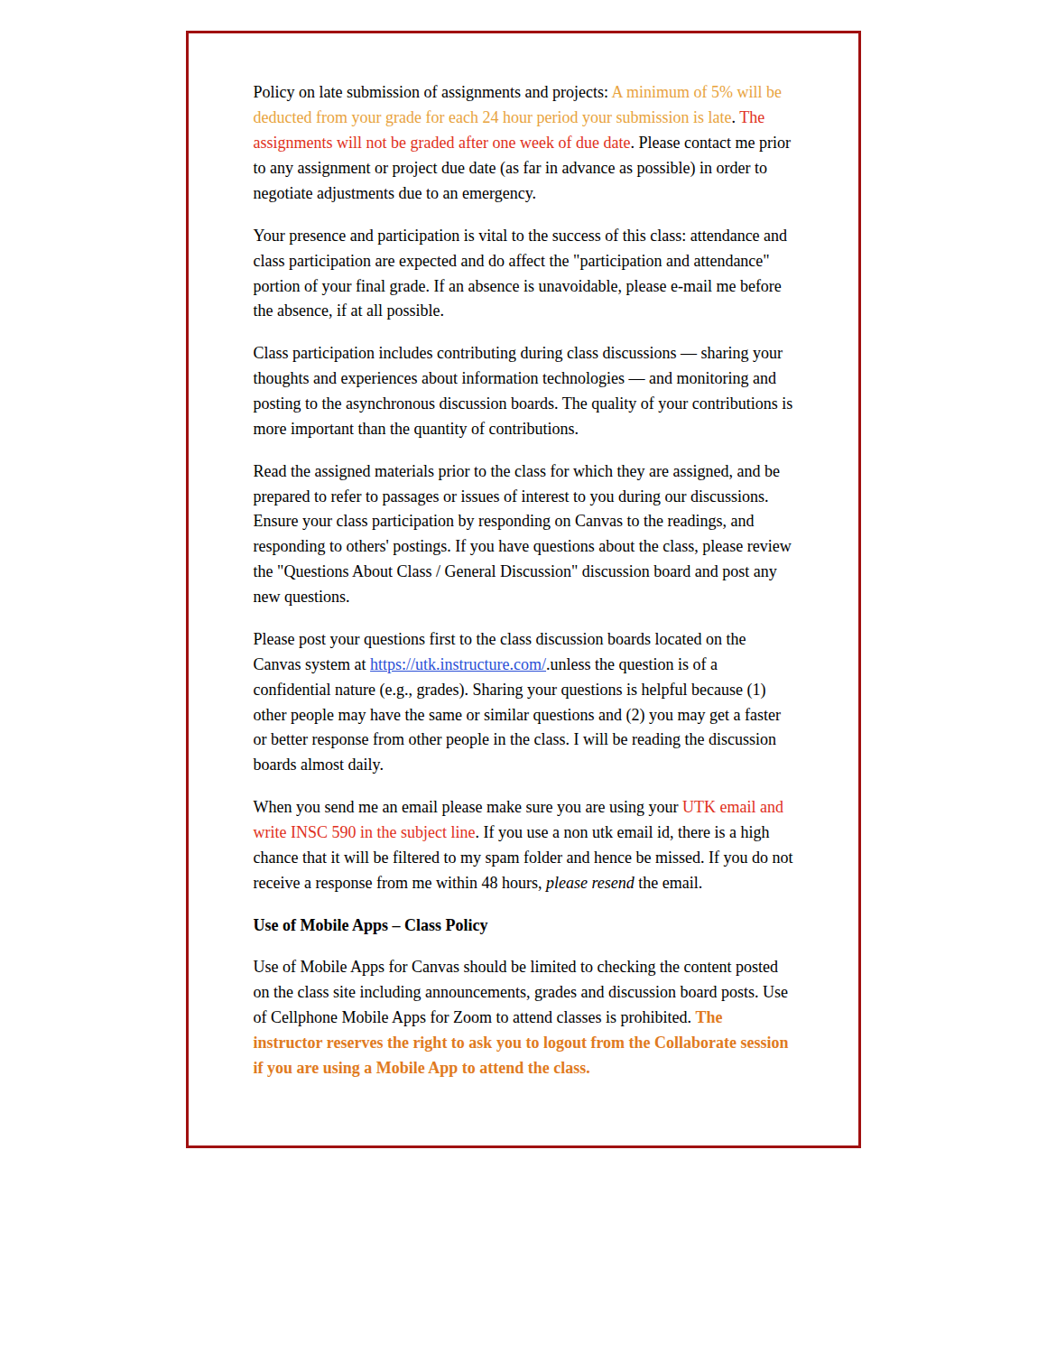Policy on late submission of assignments and projects: A minimum of 5% will be deducted from your grade for each 24 hour period your submission is late. The assignments will not be graded after one week of due date. Please contact me prior to any assignment or project due date (as far in advance as possible) in order to negotiate adjustments due to an emergency.
Your presence and participation is vital to the success of this class: attendance and class participation are expected and do affect the "participation and attendance" portion of your final grade. If an absence is unavoidable, please e-mail me before the absence, if at all possible.
Class participation includes contributing during class discussions — sharing your thoughts and experiences about information technologies — and monitoring and posting to the asynchronous discussion boards. The quality of your contributions is more important than the quantity of contributions.
Read the assigned materials prior to the class for which they are assigned, and be prepared to refer to passages or issues of interest to you during our discussions. Ensure your class participation by responding on Canvas to the readings, and responding to others' postings. If you have questions about the class, please review the "Questions About Class / General Discussion" discussion board and post any new questions.
Please post your questions first to the class discussion boards located on the Canvas system at https://utk.instructure.com/.unless the question is of a confidential nature (e.g., grades). Sharing your questions is helpful because (1) other people may have the same or similar questions and (2) you may get a faster or better response from other people in the class. I will be reading the discussion boards almost daily.
When you send me an email please make sure you are using your UTK email and write INSC 590 in the subject line. If you use a non utk email id, there is a high chance that it will be filtered to my spam folder and hence be missed. If you do not receive a response from me within 48 hours, please resend the email.
Use of Mobile Apps – Class Policy
Use of Mobile Apps for Canvas should be limited to checking the content posted on the class site including announcements, grades and discussion board posts. Use of Cellphone Mobile Apps for Zoom to attend classes is prohibited. The instructor reserves the right to ask you to logout from the Collaborate session if you are using a Mobile App to attend the class.